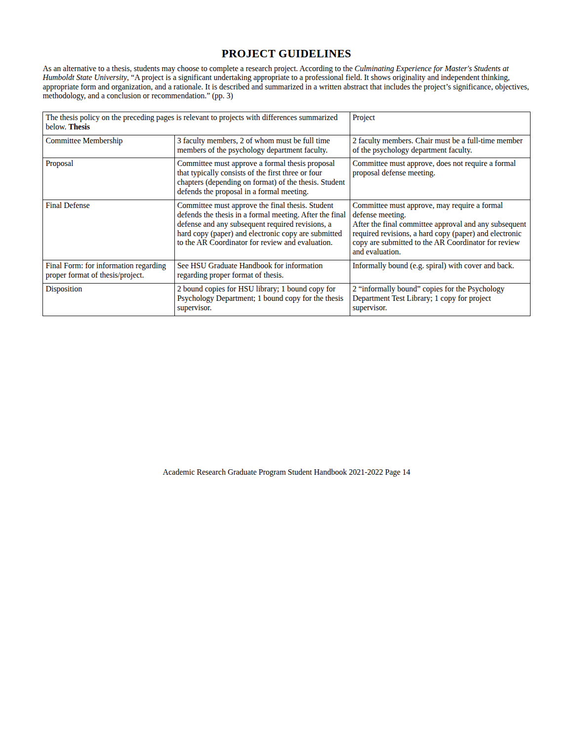PROJECT GUIDELINES
As an alternative to a thesis, students may choose to complete a research project. According to the Culminating Experience for Master's Students at Humboldt State University, “A project is a significant undertaking appropriate to a professional field. It shows originality and independent thinking, appropriate form and organization, and a rationale. It is described and summarized in a written abstract that includes the project’s significance, objectives, methodology, and a conclusion or recommendation.” (pp. 3)
| The thesis policy on the preceding pages is relevant to projects with differences summarized below. Thesis | Project |
| Committee Membership | 3 faculty members, 2 of whom must be full time members of the psychology department faculty. | 2 faculty members. Chair must be a full-time member of the psychology department faculty. |
| Proposal | Committee must approve a formal thesis proposal that typically consists of the first three or four chapters (depending on format) of the thesis. Student defends the proposal in a formal meeting. | Committee must approve, does not require a formal proposal defense meeting. |
| Final Defense | Committee must approve the final thesis. Student defends the thesis in a formal meeting. After the final defense and any subsequent required revisions, a hard copy (paper) and electronic copy are submitted to the AR Coordinator for review and evaluation. | Committee must approve, may require a formal defense meeting. After the final committee approval and any subsequent required revisions, a hard copy (paper) and electronic copy are submitted to the AR Coordinator for review and evaluation. |
| Final Form: for information regarding proper format of thesis/project. | See HSU Graduate Handbook for information regarding proper format of thesis. | Informally bound (e.g. spiral) with cover and back. |
| Disposition | 2 bound copies for HSU library; 1 bound copy for Psychology Department; 1 bound copy for the thesis supervisor. | 2 “informally bound” copies for the Psychology Department Test Library; 1 copy for project supervisor. |
Academic Research Graduate Program Student Handbook 2021-2022 Page 14